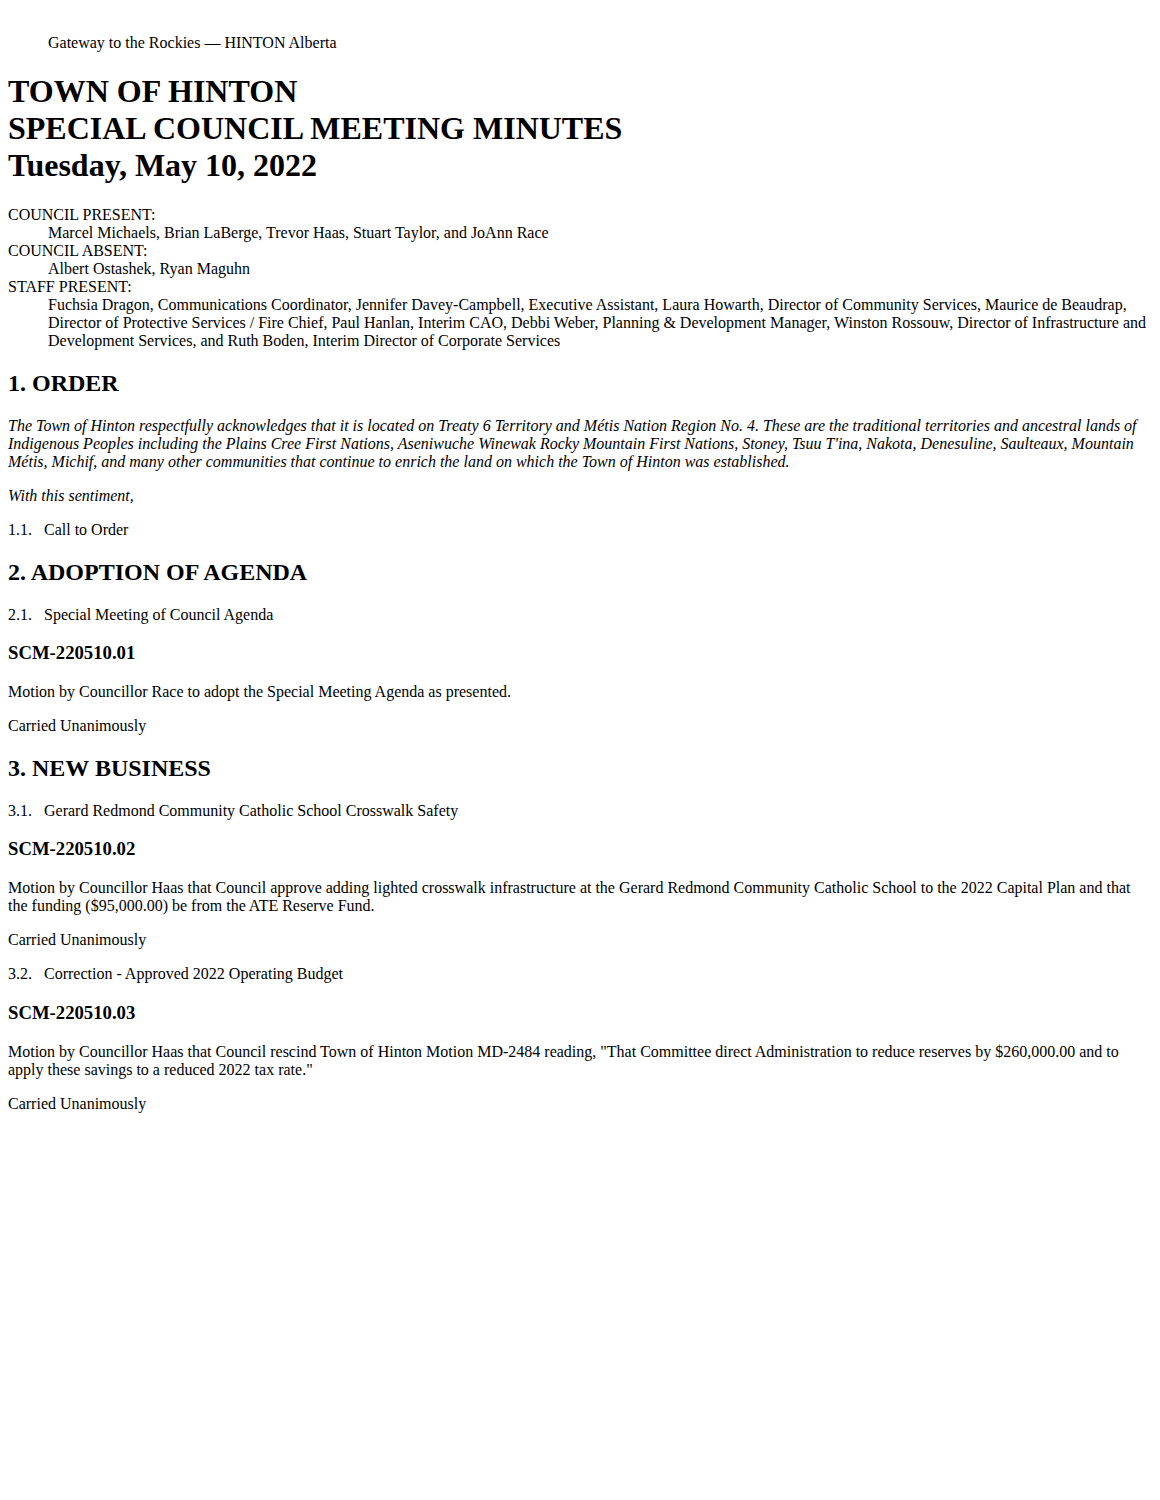Gateway to the Rockies — HINTON Alberta
TOWN OF HINTON
SPECIAL COUNCIL MEETING MINUTES
Tuesday, May 10, 2022
COUNCIL PRESENT:
Marcel Michaels, Brian LaBerge, Trevor Haas, Stuart Taylor, and JoAnn Race
COUNCIL ABSENT:
Albert Ostashek, Ryan Maguhn
STAFF PRESENT:
Fuchsia Dragon, Communications Coordinator, Jennifer Davey-Campbell, Executive Assistant, Laura Howarth, Director of Community Services, Maurice de Beaudrap, Director of Protective Services / Fire Chief, Paul Hanlan, Interim CAO, Debbi Weber, Planning & Development Manager, Winston Rossouw, Director of Infrastructure and Development Services, and Ruth Boden, Interim Director of Corporate Services
1. ORDER
The Town of Hinton respectfully acknowledges that it is located on Treaty 6 Territory and Métis Nation Region No. 4. These are the traditional territories and ancestral lands of Indigenous Peoples including the Plains Cree First Nations, Aseniwuche Winewak Rocky Mountain First Nations, Stoney, Tsuu T'ina, Nakota, Denesuline, Saulteaux, Mountain Métis, Michif, and many other communities that continue to enrich the land on which the Town of Hinton was established.
With this sentiment,
1.1. Call to Order
2. ADOPTION OF AGENDA
2.1. Special Meeting of Council Agenda
SCM-220510.01
Motion by Councillor Race to adopt the Special Meeting Agenda as presented.
Carried Unanimously
3. NEW BUSINESS
3.1. Gerard Redmond Community Catholic School Crosswalk Safety
SCM-220510.02
Motion by Councillor Haas that Council approve adding lighted crosswalk infrastructure at the Gerard Redmond Community Catholic School to the 2022 Capital Plan and that the funding ($95,000.00) be from the ATE Reserve Fund.
Carried Unanimously
3.2. Correction - Approved 2022 Operating Budget
SCM-220510.03
Motion by Councillor Haas that Council rescind Town of Hinton Motion MD-2484 reading, "That Committee direct Administration to reduce reserves by $260,000.00 and to apply these savings to a reduced 2022 tax rate."
Carried Unanimously